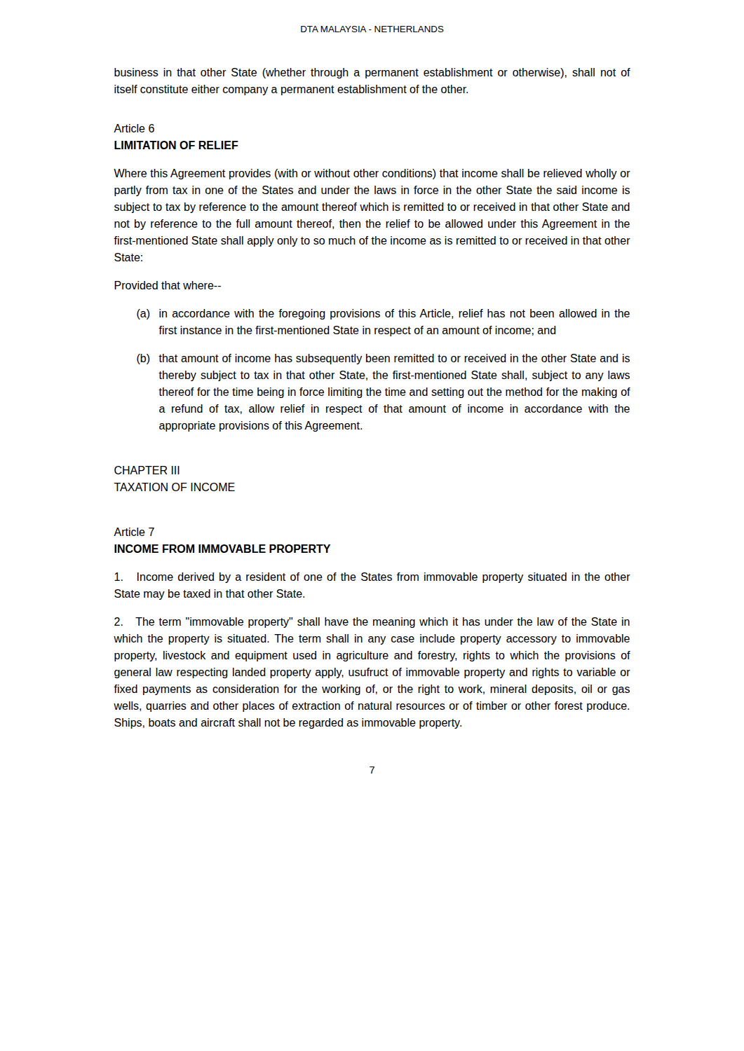DTA MALAYSIA - NETHERLANDS
business in that other State (whether through a permanent establishment or otherwise), shall not of itself constitute either company a permanent establishment of the other.
Article 6LIMITATION OF RELIEF
Where this Agreement provides (with or without other conditions) that income shall be relieved wholly or partly from tax in one of the States and under the laws in force in the other State the said income is subject to tax by reference to the amount thereof which is remitted to or received in that other State and not by reference to the full amount thereof, then the relief to be allowed under this Agreement in the first-mentioned State shall apply only to so much of the income as is remitted to or received in that other State:
Provided that where--
(a) in accordance with the foregoing provisions of this Article, relief has not been allowed in the first instance in the first-mentioned State in respect of an amount of income; and
(b) that amount of income has subsequently been remitted to or received in the other State and is thereby subject to tax in that other State, the first-mentioned State shall, subject to any laws thereof for the time being in force limiting the time and setting out the method for the making of a refund of tax, allow relief in respect of that amount of income in accordance with the appropriate provisions of this Agreement.
CHAPTER III TAXATION OF INCOME
Article 7INCOME FROM IMMOVABLE PROPERTY
1. Income derived by a resident of one of the States from immovable property situated in the other State may be taxed in that other State.
2. The term "immovable property" shall have the meaning which it has under the law of the State in which the property is situated. The term shall in any case include property accessory to immovable property, livestock and equipment used in agriculture and forestry, rights to which the provisions of general law respecting landed property apply, usufruct of immovable property and rights to variable or fixed payments as consideration for the working of, or the right to work, mineral deposits, oil or gas wells, quarries and other places of extraction of natural resources or of timber or other forest produce. Ships, boats and aircraft shall not be regarded as immovable property.
7